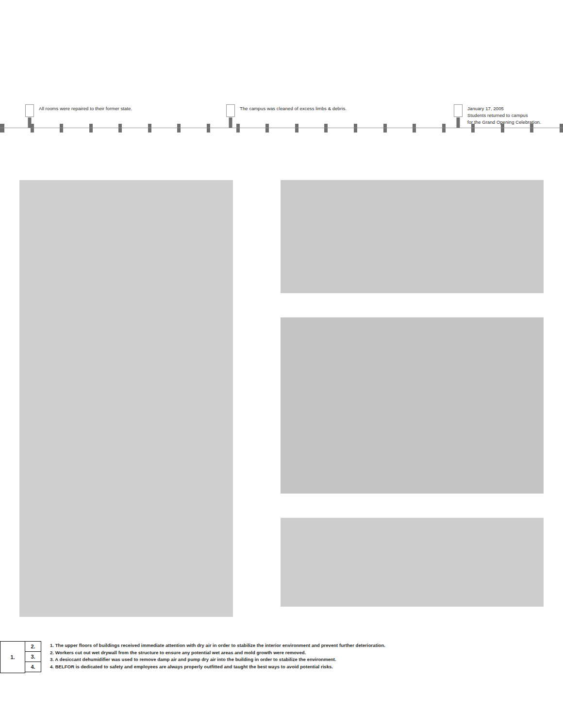All rooms were repaired to their former state.
The campus was cleaned of excess limbs & debris.
January 17, 2005
Students returned to campus
for the Grand Opening Celebration.
1.
2.
3.
4.
1. The upper floors of buildings received immediate attention with dry air in order to stabilize the interior environment and prevent further deterioration.
2. Workers cut out wet drywall from the structure to ensure any potential wet areas and mold growth were removed.
3. A desiccant dehumidifier was used to remove damp air and pump dry air into the building in order to stabilize the environment.
4. BELFOR is dedicated to safety and employees are always properly outfitted and taught the best ways to avoid potential risks.